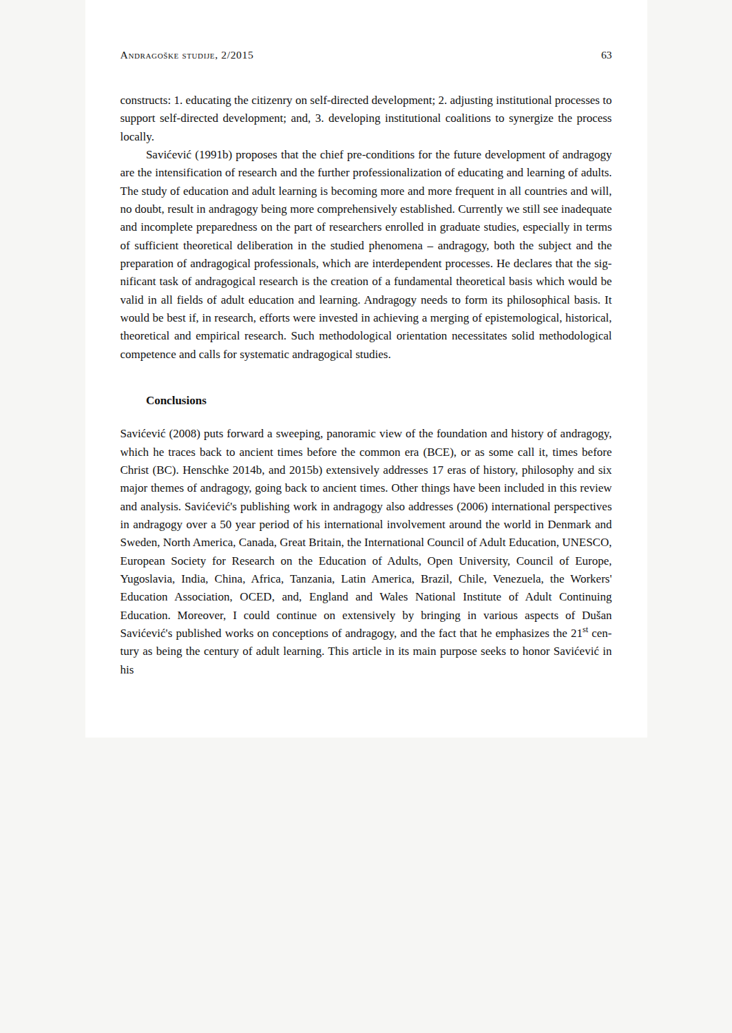Andragoške studije, 2/2015 63
constructs: 1. educating the citizenry on self-directed development; 2. adjusting institutional processes to support self-directed development; and, 3. developing institutional coalitions to synergize the process locally.
Savićević (1991b) proposes that the chief pre-conditions for the future development of andragogy are the intensification of research and the further professionalization of educating and learning of adults. The study of education and adult learning is becoming more and more frequent in all countries and will, no doubt, result in andragogy being more comprehensively established. Currently we still see inadequate and incomplete preparedness on the part of researchers enrolled in graduate studies, especially in terms of sufficient theoretical deliberation in the studied phenomena – andragogy, both the subject and the preparation of andragogical professionals, which are interdependent processes. He declares that the significant task of andragogical research is the creation of a fundamental theoretical basis which would be valid in all fields of adult education and learning. Andragogy needs to form its philosophical basis. It would be best if, in research, efforts were invested in achieving a merging of epistemological, historical, theoretical and empirical research. Such methodological orientation necessitates solid methodological competence and calls for systematic andragogical studies.
Conclusions
Savićević (2008) puts forward a sweeping, panoramic view of the foundation and history of andragogy, which he traces back to ancient times before the common era (BCE), or as some call it, times before Christ (BC). Henschke 2014b, and 2015b) extensively addresses 17 eras of history, philosophy and six major themes of andragogy, going back to ancient times. Other things have been included in this review and analysis. Savićević's publishing work in andragogy also addresses (2006) international perspectives in andragogy over a 50 year period of his international involvement around the world in Denmark and Sweden, North America, Canada, Great Britain, the International Council of Adult Education, UNESCO, European Society for Research on the Education of Adults, Open University, Council of Europe, Yugoslavia, India, China, Africa, Tanzania, Latin America, Brazil, Chile, Venezuela, the Workers' Education Association, OCED, and, England and Wales National Institute of Adult Continuing Education. Moreover, I could continue on extensively by bringing in various aspects of Dušan Savićević's published works on conceptions of andragogy, and the fact that he emphasizes the 21st century as being the century of adult learning. This article in its main purpose seeks to honor Savićević in his